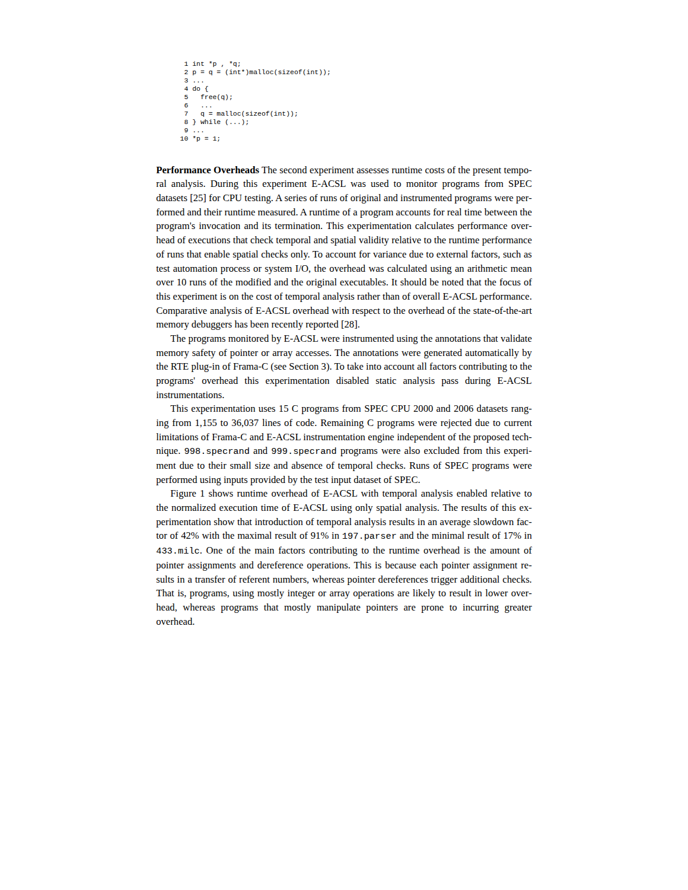1 int *p , *q;
 2 p = q = (int*)malloc(sizeof(int));
 3 ...
 4 do {
 5   free(q);
 6   ...
 7   q = malloc(sizeof(int));
 8 } while (...);
 9 ...
10 *p = 1;
Performance Overheads The second experiment assesses runtime costs of the present temporal analysis. During this experiment E-ACSL was used to monitor programs from SPEC datasets [25] for CPU testing. A series of runs of original and instrumented programs were performed and their runtime measured. A runtime of a program accounts for real time between the program's invocation and its termination. This experimentation calculates performance overhead of executions that check temporal and spatial validity relative to the runtime performance of runs that enable spatial checks only. To account for variance due to external factors, such as test automation process or system I/O, the overhead was calculated using an arithmetic mean over 10 runs of the modified and the original executables. It should be noted that the focus of this experiment is on the cost of temporal analysis rather than of overall E-ACSL performance. Comparative analysis of E-ACSL overhead with respect to the overhead of the state-of-the-art memory debuggers has been recently reported [28].
The programs monitored by E-ACSL were instrumented using the annotations that validate memory safety of pointer or array accesses. The annotations were generated automatically by the RTE plug-in of Frama-C (see Section 3). To take into account all factors contributing to the programs' overhead this experimentation disabled static analysis pass during E-ACSL instrumentations.
This experimentation uses 15 C programs from SPEC CPU 2000 and 2006 datasets ranging from 1,155 to 36,037 lines of code. Remaining C programs were rejected due to current limitations of Frama-C and E-ACSL instrumentation engine independent of the proposed technique. 998.specrand and 999.specrand programs were also excluded from this experiment due to their small size and absence of temporal checks. Runs of SPEC programs were performed using inputs provided by the test input dataset of SPEC.
Figure 1 shows runtime overhead of E-ACSL with temporal analysis enabled relative to the normalized execution time of E-ACSL using only spatial analysis. The results of this experimentation show that introduction of temporal analysis results in an average slowdown factor of 42% with the maximal result of 91% in 197.parser and the minimal result of 17% in 433.milc. One of the main factors contributing to the runtime overhead is the amount of pointer assignments and dereference operations. This is because each pointer assignment results in a transfer of referent numbers, whereas pointer dereferences trigger additional checks. That is, programs, using mostly integer or array operations are likely to result in lower overhead, whereas programs that mostly manipulate pointers are prone to incurring greater overhead.